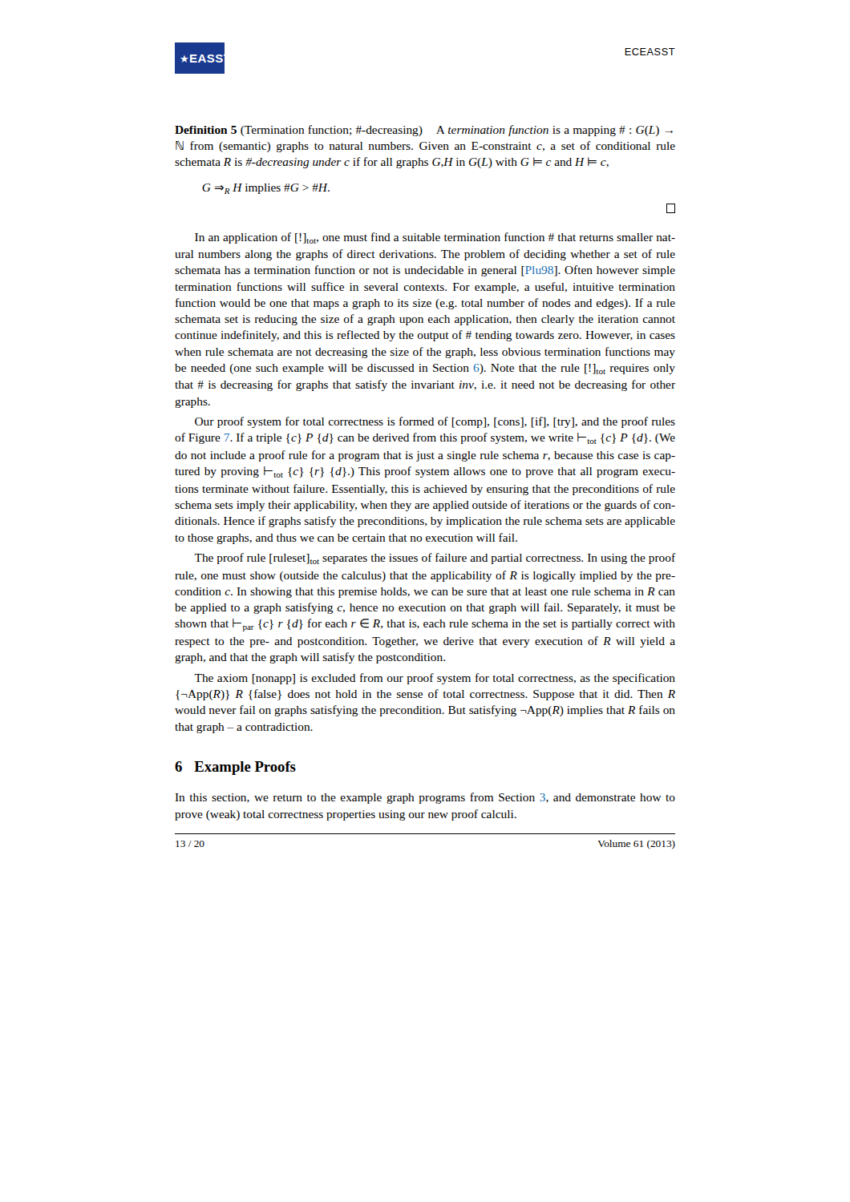★
EASST
ECEASST
Definition 5 (Termination function; #-decreasing) A termination function is a mapping # : G(L) → ℕ from (semantic) graphs to natural numbers. Given an E-constraint c, a set of conditional rule schemata R is #-decreasing under c if for all graphs G,H in G(L) with G ⊨ c and H ⊨ c,
G ⇒R H implies #G > #H.
In an application of [!]tot, one must find a suitable termination function # that returns smaller natural numbers along the graphs of direct derivations. The problem of deciding whether a set of rule schemata has a termination function or not is undecidable in general [Plu98]. Often however simple termination functions will suffice in several contexts. For example, a useful, intuitive termination function would be one that maps a graph to its size (e.g. total number of nodes and edges). If a rule schemata set is reducing the size of a graph upon each application, then clearly the iteration cannot continue indefinitely, and this is reflected by the output of # tending towards zero. However, in cases when rule schemata are not decreasing the size of the graph, less obvious termination functions may be needed (one such example will be discussed in Section 6). Note that the rule [!]tot requires only that # is decreasing for graphs that satisfy the invariant inv, i.e. it need not be decreasing for other graphs.
Our proof system for total correctness is formed of [comp], [cons], [if], [try], and the proof rules of Figure 7. If a triple {c} P {d} can be derived from this proof system, we write ⊢tot {c} P {d}. (We do not include a proof rule for a program that is just a single rule schema r, because this case is captured by proving ⊢tot {c} {r} {d}.) This proof system allows one to prove that all program executions terminate without failure. Essentially, this is achieved by ensuring that the preconditions of rule schema sets imply their applicability, when they are applied outside of iterations or the guards of conditionals. Hence if graphs satisfy the preconditions, by implication the rule schema sets are applicable to those graphs, and thus we can be certain that no execution will fail.
The proof rule [ruleset]tot separates the issues of failure and partial correctness. In using the proof rule, one must show (outside the calculus) that the applicability of R is logically implied by the precondition c. In showing that this premise holds, we can be sure that at least one rule schema in R can be applied to a graph satisfying c, hence no execution on that graph will fail. Separately, it must be shown that ⊢par {c} r {d} for each r ∈ R, that is, each rule schema in the set is partially correct with respect to the pre- and postcondition. Together, we derive that every execution of R will yield a graph, and that the graph will satisfy the postcondition.
The axiom [nonapp] is excluded from our proof system for total correctness, as the specification {¬App(R)} R {false} does not hold in the sense of total correctness. Suppose that it did. Then R would never fail on graphs satisfying the precondition. But satisfying ¬App(R) implies that R fails on that graph – a contradiction.
6 Example Proofs
In this section, we return to the example graph programs from Section 3, and demonstrate how to prove (weak) total correctness properties using our new proof calculi.
13 / 20
Volume 61 (2013)